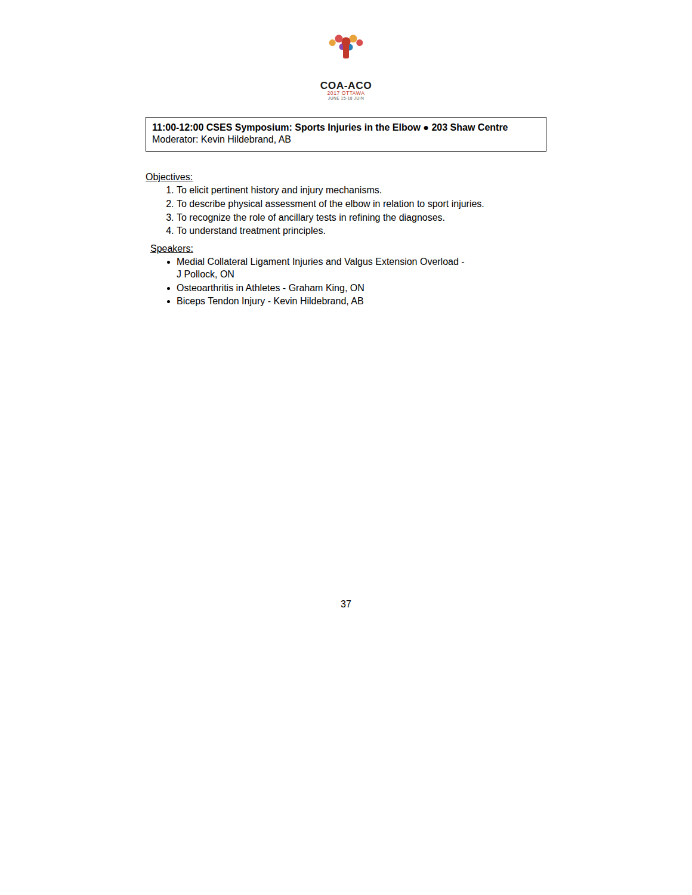COA-ACO
2017 OTTAWA
JUNE 15-18 JUIN
11:00-12:00 CSES Symposium: Sports Injuries in the Elbow ● 203 Shaw Centre
Moderator: Kevin Hildebrand, AB
Objectives:
To elicit pertinent history and injury mechanisms.
To describe physical assessment of the elbow in relation to sport injuries.
To recognize the role of ancillary tests in refining the diagnoses.
To understand treatment principles.
Speakers:
Medial Collateral Ligament Injuries and Valgus Extension Overload -
J Pollock, ON
Osteoarthritis in Athletes - Graham King, ON
Biceps Tendon Injury - Kevin Hildebrand, AB
37